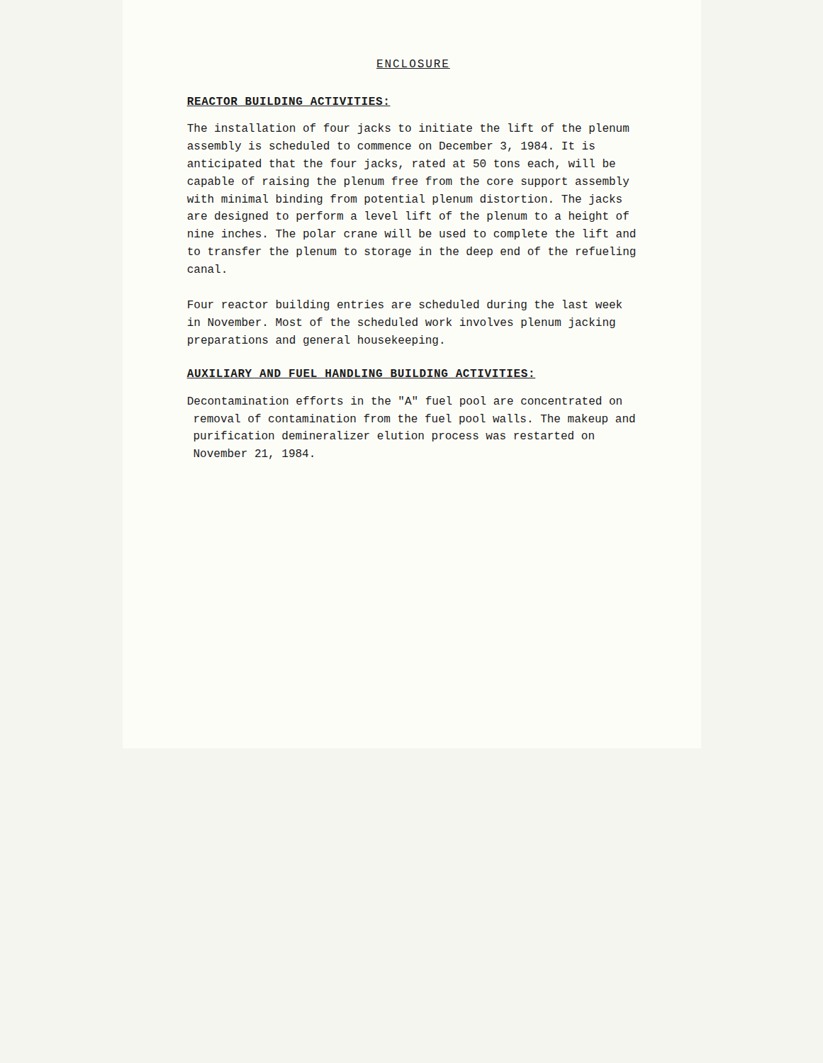ENCLOSURE
REACTOR BUILDING ACTIVITIES:
The installation of four jacks to initiate the lift of the plenum assembly is scheduled to commence on December 3, 1984. It is anticipated that the four jacks, rated at 50 tons each, will be capable of raising the plenum free from the core support assembly with minimal binding from potential plenum distortion. The jacks are designed to perform a level lift of the plenum to a height of nine inches. The polar crane will be used to complete the lift and to transfer the plenum to storage in the deep end of the refueling canal.
Four reactor building entries are scheduled during the last week in November. Most of the scheduled work involves plenum jacking preparations and general housekeeping.
AUXILIARY AND FUEL HANDLING BUILDING ACTIVITIES:
Decontamination efforts in the "A" fuel pool are concentrated on removal of contamination from the fuel pool walls. The makeup and purification demineralizer elution process was restarted on November 21, 1984.